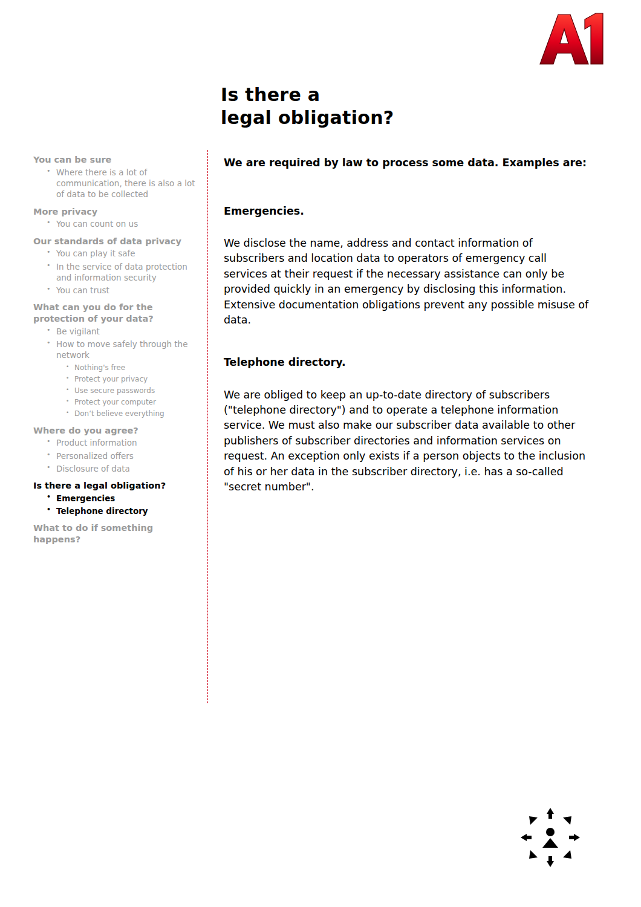Is there a
legal obligation?
You can be sure
Where there is a lot of communication, there is also a lot of data to be collected
More privacy
You can count on us
Our standards of data privacy
You can play it safe
In the service of data protection and information security
You can trust
What can you do for the protection of your data?
Be vigilant
How to move safely through the network
Nothing's free
Protect your privacy
Use secure passwords
Protect your computer
Don‘t believe everything
Where do you agree?
Product information
Personalized offers
Disclosure of data
Is there a legal obligation?
Emergencies
Telephone directory
What to do if something happens?
We are required by law to process some data. Examples are:
Emergencies.
We disclose the name, address and contact information of subscribers and location data to operators of emergency call services at their request if the necessary assistance can only be provided quickly in an emergency by disclosing this information. Extensive documentation obligations prevent any possible misuse of data.
Telephone directory.
We are obliged to keep an up-to-date directory of subscribers ("telephone directory") and to operate a telephone information service. We must also make our subscriber data available to other publishers of subscriber directories and information services on request. An exception only exists if a person objects to the inclusion of his or her data in the subscriber directory, i.e. has a so-called "secret number".